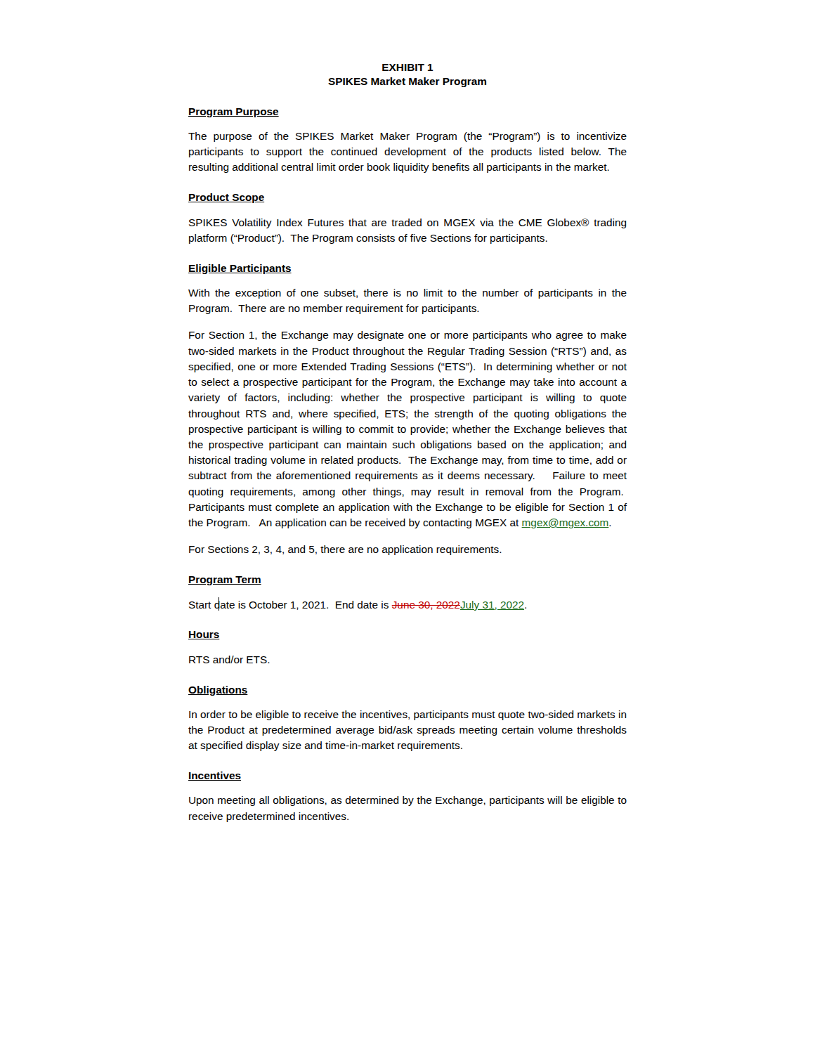EXHIBIT 1
SPIKES Market Maker Program
Program Purpose
The purpose of the SPIKES Market Maker Program (the “Program”) is to incentivize participants to support the continued development of the products listed below. The resulting additional central limit order book liquidity benefits all participants in the market.
Product Scope
SPIKES Volatility Index Futures that are traded on MGEX via the CME Globex® trading platform (“Product”). The Program consists of five Sections for participants.
Eligible Participants
With the exception of one subset, there is no limit to the number of participants in the Program. There are no member requirement for participants.
For Section 1, the Exchange may designate one or more participants who agree to make two-sided markets in the Product throughout the Regular Trading Session (“RTS”) and, as specified, one or more Extended Trading Sessions (“ETS”). In determining whether or not to select a prospective participant for the Program, the Exchange may take into account a variety of factors, including: whether the prospective participant is willing to quote throughout RTS and, where specified, ETS; the strength of the quoting obligations the prospective participant is willing to commit to provide; whether the Exchange believes that the prospective participant can maintain such obligations based on the application; and historical trading volume in related products. The Exchange may, from time to time, add or subtract from the aforementioned requirements as it deems necessary. Failure to meet quoting requirements, among other things, may result in removal from the Program. Participants must complete an application with the Exchange to be eligible for Section 1 of the Program. An application can be received by contacting MGEX at mgex@mgex.com.
For Sections 2, 3, 4, and 5, there are no application requirements.
Program Term
Start date is October 1, 2021. End date is June 30, 2022 July 31, 2022.
Hours
RTS and/or ETS.
Obligations
In order to be eligible to receive the incentives, participants must quote two-sided markets in the Product at predetermined average bid/ask spreads meeting certain volume thresholds at specified display size and time-in-market requirements.
Incentives
Upon meeting all obligations, as determined by the Exchange, participants will be eligible to receive predetermined incentives.